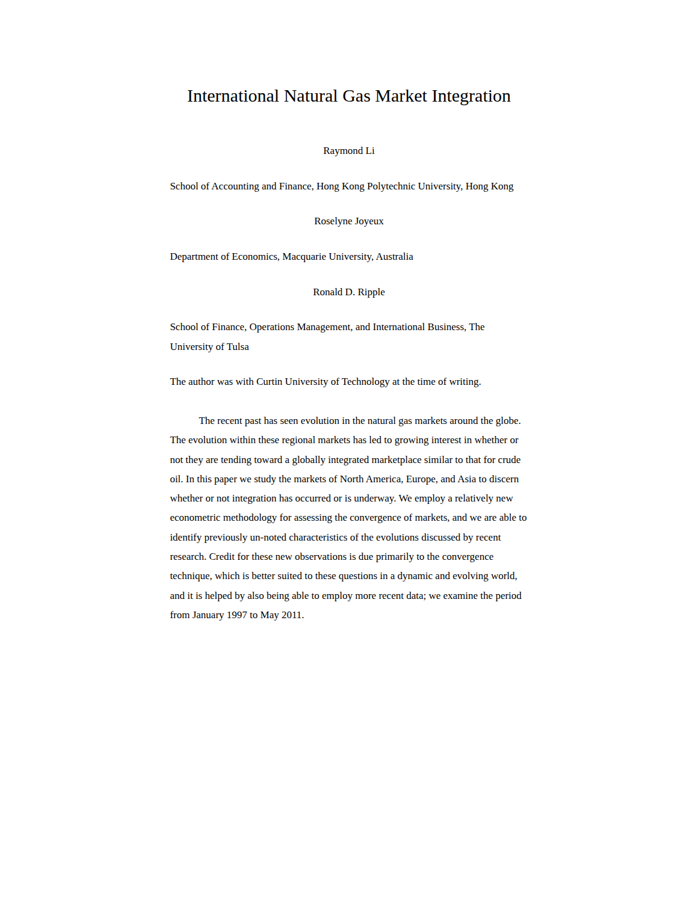International Natural Gas Market Integration
Raymond Li
School of Accounting and Finance, Hong Kong Polytechnic University, Hong Kong
Roselyne Joyeux
Department of Economics, Macquarie University, Australia
Ronald D. Ripple
School of Finance, Operations Management, and International Business, The University of Tulsa
The author was with Curtin University of Technology at the time of writing.
The recent past has seen evolution in the natural gas markets around the globe. The evolution within these regional markets has led to growing interest in whether or not they are tending toward a globally integrated marketplace similar to that for crude oil. In this paper we study the markets of North America, Europe, and Asia to discern whether or not integration has occurred or is underway. We employ a relatively new econometric methodology for assessing the convergence of markets, and we are able to identify previously un-noted characteristics of the evolutions discussed by recent research. Credit for these new observations is due primarily to the convergence technique, which is better suited to these questions in a dynamic and evolving world, and it is helped by also being able to employ more recent data; we examine the period from January 1997 to May 2011.